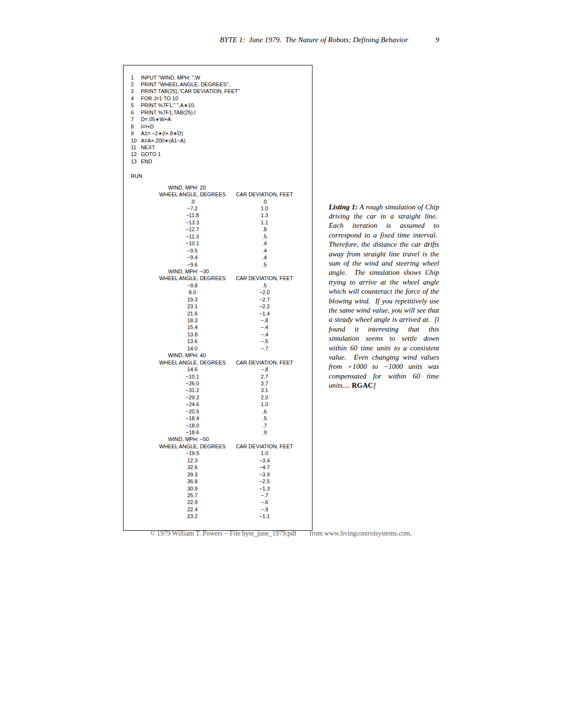BYTE 1: June 1979. The Nature of Robots; Defining Behavior 9
1 INPUT "WIND, MPH: ",W 2 PRINT "WHEEL ANGLE, DEGREES", 3 PRINT TAB(25),"CAR DEVIATION, FEET" 4 FOR J=1 TO 10 5 PRINT %7F1," ",A∗10, 6 PRINT %7F1,TAB(25),I 7 D=.05∗W+A 8 I=I+D 9 A1= −2∗(I+.8∗D) 10 A=A+.200∗(A1−A) 11 NEXT 12 GOTO 1 13 END
RUN
WIND, MPH: 20
| WHEEL ANGLE, DEGREES | CAR DEVIATION, FEET |
| .0 | .0 |
| −7.2 | 1.0 |
| −11.8 | 1.3 |
| −13.3 | 1.1 |
| −12.7 | .8 |
| −11.3 | .5 |
| −10.1 | .4 |
| −9.5 | .4 |
| −9.4 | .4 |
| −9.6 | .5 |
WIND, MPH: −30
| WHEEL ANGLE, DEGREES | CAR DEVIATION, FEET |
| −9.8 | .5 |
| 8.0 | −2.0 |
| 19.3 | −2.7 |
| 23.1 | −2.2 |
| 21.6 | −1.4 |
| 18.3 | −.8 |
| 15.4 | −.4 |
| 13.8 | −.4 |
| 13.6 | −.5 |
| 14.0 | −.7 |
WIND, MPH: 40
| WHEEL ANGLE, DEGREES | CAR DEVIATION, FEET |
| 14.6 | −.8 |
| −10.1 | 2.7 |
| −26.0 | 3.7 |
| −31.2 | 3.1 |
| −29.2 | 2.0 |
| −24.6 | 1.0 |
| −20.5 | .6 |
| −18.4 | .5 |
| −18.0 | .7 |
| −18.6 | .9 |
WIND, MPH: −50
| WHEEL ANGLE, DEGREES | CAR DEVIATION, FEET |
| −19.5 | 1.0 |
| 12.3 | −3.4 |
| 32.6 | −4.7 |
| 39.3 | −3.9 |
| 36.8 | −2.5 |
| 30.9 | −1.3 |
| 25.7 | −.7 |
| 22.9 | −.6 |
| 22.4 | −.9 |
| 23.2 | −1.1 |
Listing 1: A rough simulation of Chip driving the car in a straight line. Each iteration is assumed to correspond to a fixed time interval. Therefore, the distance the car drifts away from straight line travel is the sum of the wind and steering wheel angle. The simulation shows Chip trying to arrive at the wheel angle which will counteract the force of the blowing wind. If you repetitively use the same wind value, you will see that a steady wheel angle is arrived at. [l found it interesting that this simulation seems to settle down within 60 time units to a consistent value. Even changing wind values from +1000 to −1000 units was compensated for within 60 time units.... RGAC]
© 1979 William T. Powers − File byte_june_1979.pdf from www.livingcontrolsystems.com.